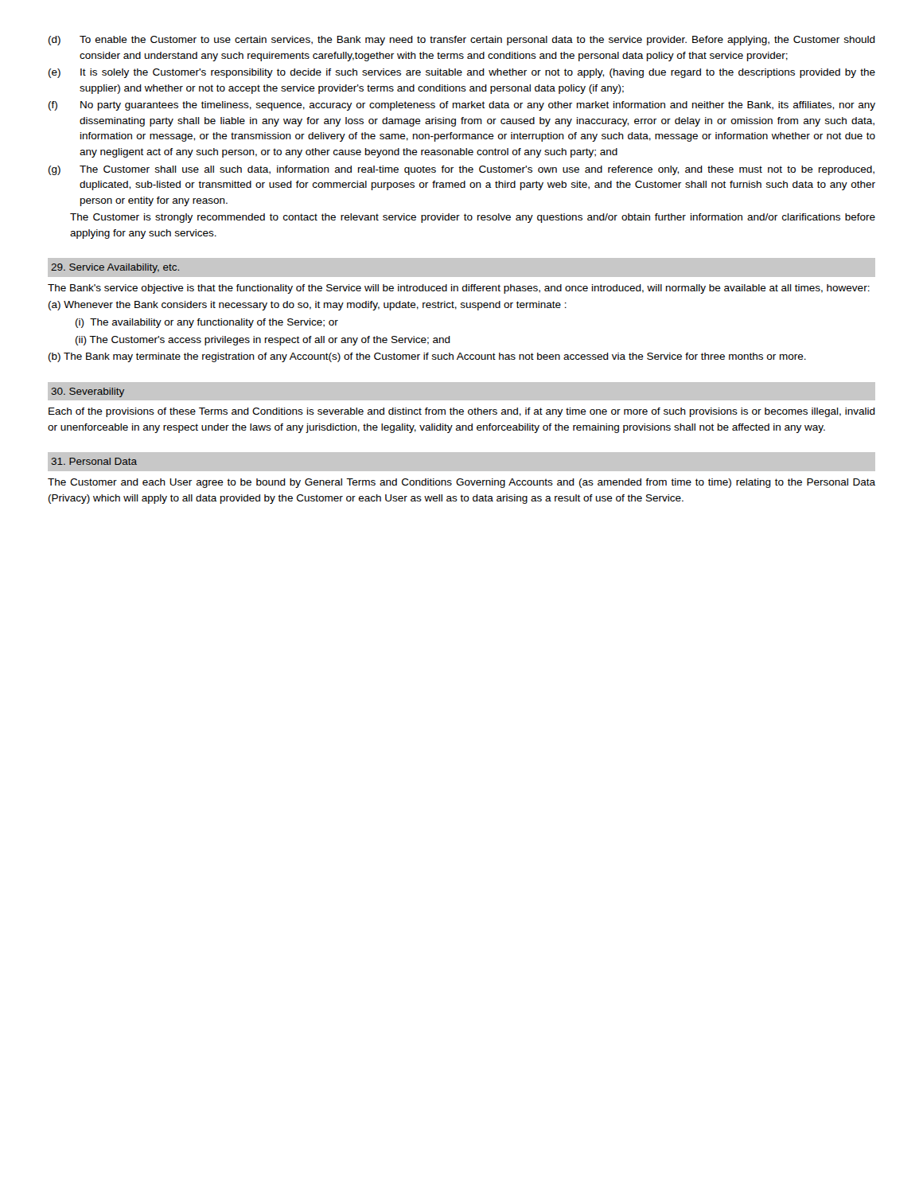(d)
To enable the Customer to use certain services, the Bank may need to transfer certain personal data to the service provider. Before applying, the Customer should consider and understand any such requirements carefully,together with the terms and conditions and the personal data policy of that service provider;
(e)
It is solely the Customer's responsibility to decide if such services are suitable and whether or not to apply, (having due regard to the descriptions provided by the supplier) and whether or not to accept the service provider's terms and conditions and personal data policy (if any);
(f)
No party guarantees the timeliness, sequence, accuracy or completeness of market data or any other market information and neither the Bank, its affiliates, nor any disseminating party shall be liable in any way for any loss or damage arising from or caused by any inaccuracy, error or delay in or omission from any such data, information or message, or the transmission or delivery of the same, non-performance or interruption of any such data, message or information whether or not due to any negligent act of any such person, or to any other cause beyond the reasonable control of any such party; and
(g)
The Customer shall use all such data, information and real-time quotes for the Customer's own use and reference only, and these must not to be reproduced, duplicated, sub-listed or transmitted or used for commercial purposes or framed on a third party web site, and the Customer shall not furnish such data to any other person or entity for any reason.
The Customer is strongly recommended to contact the relevant service provider to resolve any questions and/or obtain further information and/or clarifications before applying for any such services.
29. Service Availability, etc.
The Bank's service objective is that the functionality of the Service will be introduced in different phases, and once introduced, will normally be available at all times, however:
(a) Whenever the Bank considers it necessary to do so, it may modify, update, restrict, suspend or terminate :
(i) The availability or any functionality of the Service; or
(ii) The Customer's access privileges in respect of all or any of the Service; and
(b) The Bank may terminate the registration of any Account(s) of the Customer if such Account has not been accessed via the Service for three months or more.
30. Severability
Each of the provisions of these Terms and Conditions is severable and distinct from the others and, if at any time one or more of such provisions is or becomes illegal, invalid or unenforceable in any respect under the laws of any jurisdiction, the legality, validity and enforceability of the remaining provisions shall not be affected in any way.
31. Personal Data
The Customer and each User agree to be bound by General Terms and Conditions Governing Accounts and (as amended from time to time) relating to the Personal Data (Privacy) which will apply to all data provided by the Customer or each User as well as to data arising as a result of use of the Service.